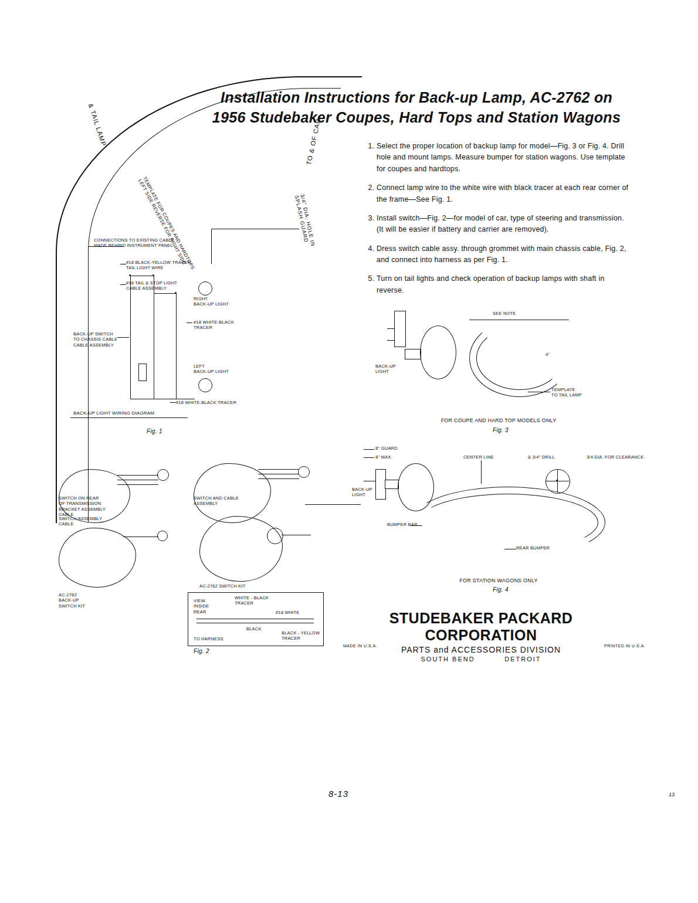Installation Instructions for Back-up Lamp, AC-2762 on
1956 Studebaker Coupes, Hard Tops and Station Wagons
Select the proper location of backup lamp for model—Fig. 3 or Fig. 4. Drill hole and mount lamps. Measure bumper for station wagons. Use template for coupes and hardtops.
Connect lamp wire to the white wire with black tracer at each rear corner of the frame—See Fig. 1.
Install switch—Fig. 2—for model of car, type of steering and transmission. (It will be easier if battery and carrier are removed).
Dress switch cable assy. through grommet with main chassis cable, Fig. 2, and connect into harness as per Fig. 1.
Turn on tail lights and check operation of backup lamps with shaft in reverse.
& TAIL LAMP
TEMPLATE FOR COUPES AND HARDTOPS
LEFT SIDE REVERSE FOR RIGHT SIDE
TO & OF CAR
3/4" DIA. HOLE IN
SPLASH GUARD
CONNECTIONS TO EXISTING CABLE
MADE BEHIND INSTRUMENT PANEL
#18 BLACK-YELLOW TRACER
TAIL LIGHT WIRE
#18 TAIL & STOP LIGHT
CABLE ASSEMBLY
RIGHT
BACK-UP LIGHT
#18 WHITE-BLACK
TRACER
BACK-UP SWITCH
TO CHASSIS CABLE
CABLE ASSEMBLY
LEFT
BACK-UP LIGHT
#18 WHITE-BLACK TRACER
BACK-UP LIGHT WIRING DIAGRAM
Fig. 1
SEE NOTE
BACK-UP
LIGHT
4"
TEMPLATE
TO TAIL LAMP
FOR COUPE AND HARD TOP MODELS ONLY
Fig. 3
8" GUARD
8" MAX.
BACK-UP
LIGHT
CENTER LINE
& 3/4" DRILL
3/4 DIA. for clearance
BUMPER BAR
REAR BUMPER
FOR STATION WAGONS ONLY
Fig. 4
SWITCH ON REAR
OF TRANSMISSION
BRACKET ASSEMBLY
CABLE
SWITCH ASSEMBLY
CABLE
AC-2762
BACK-UP
SWITCH KIT
SWITCH AND CABLE
ASSEMBLY
AC-2762 SWITCH KIT
WHITE - BLACK
TRACER
VIEW
INSIDE
REAR
#18 WHITE
BLACK
BLACK - YELLOW
TRACER
TO HARNESS
Fig. 2
STUDEBAKER PACKARD CORPORATION
PARTS and ACCESSORIES DIVISION
SOUTH BEND DETROIT
MADE IN U.S.A.
PRINTED IN U.S.A.
8-13
13